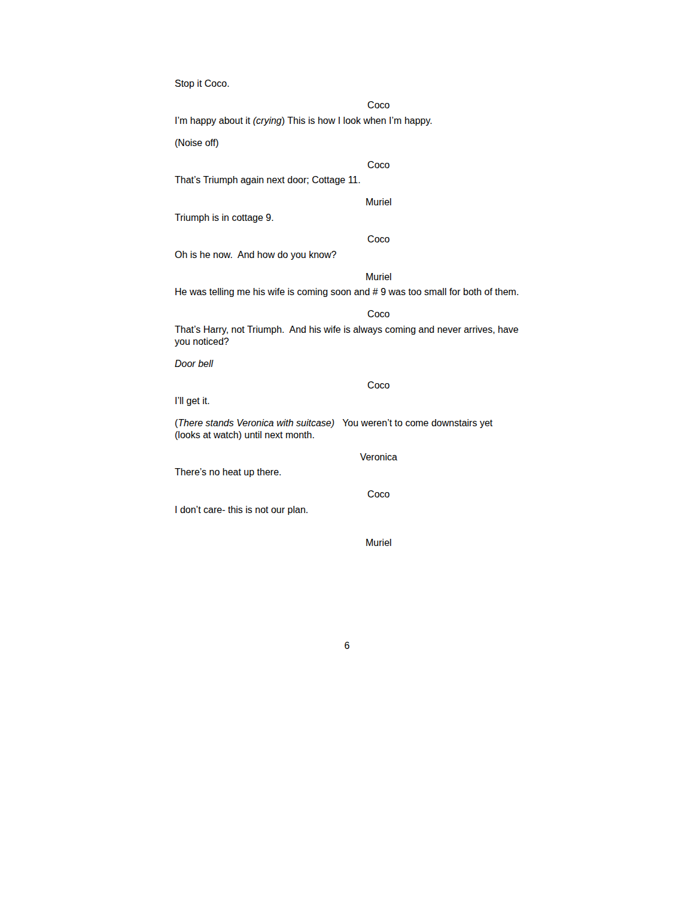Stop it Coco.
Coco
I’m happy about it (crying) This is how I look when I’m happy.
(Noise off)
Coco
That’s Triumph again next door; Cottage 11.
Muriel
Triumph is in cottage 9.
Coco
Oh is he now. And how do you know?
Muriel
He was telling me his wife is coming soon and # 9 was too small for both of them.
Coco
That’s Harry, not Triumph. And his wife is always coming and never arrives, have you noticed?
Door bell
Coco
I’ll get it.
(There stands Veronica with suitcase) You weren’t to come downstairs yet (looks at watch) until next month.
Veronica
There’s no heat up there.
Coco
I don’t care- this is not our plan.
Muriel
6